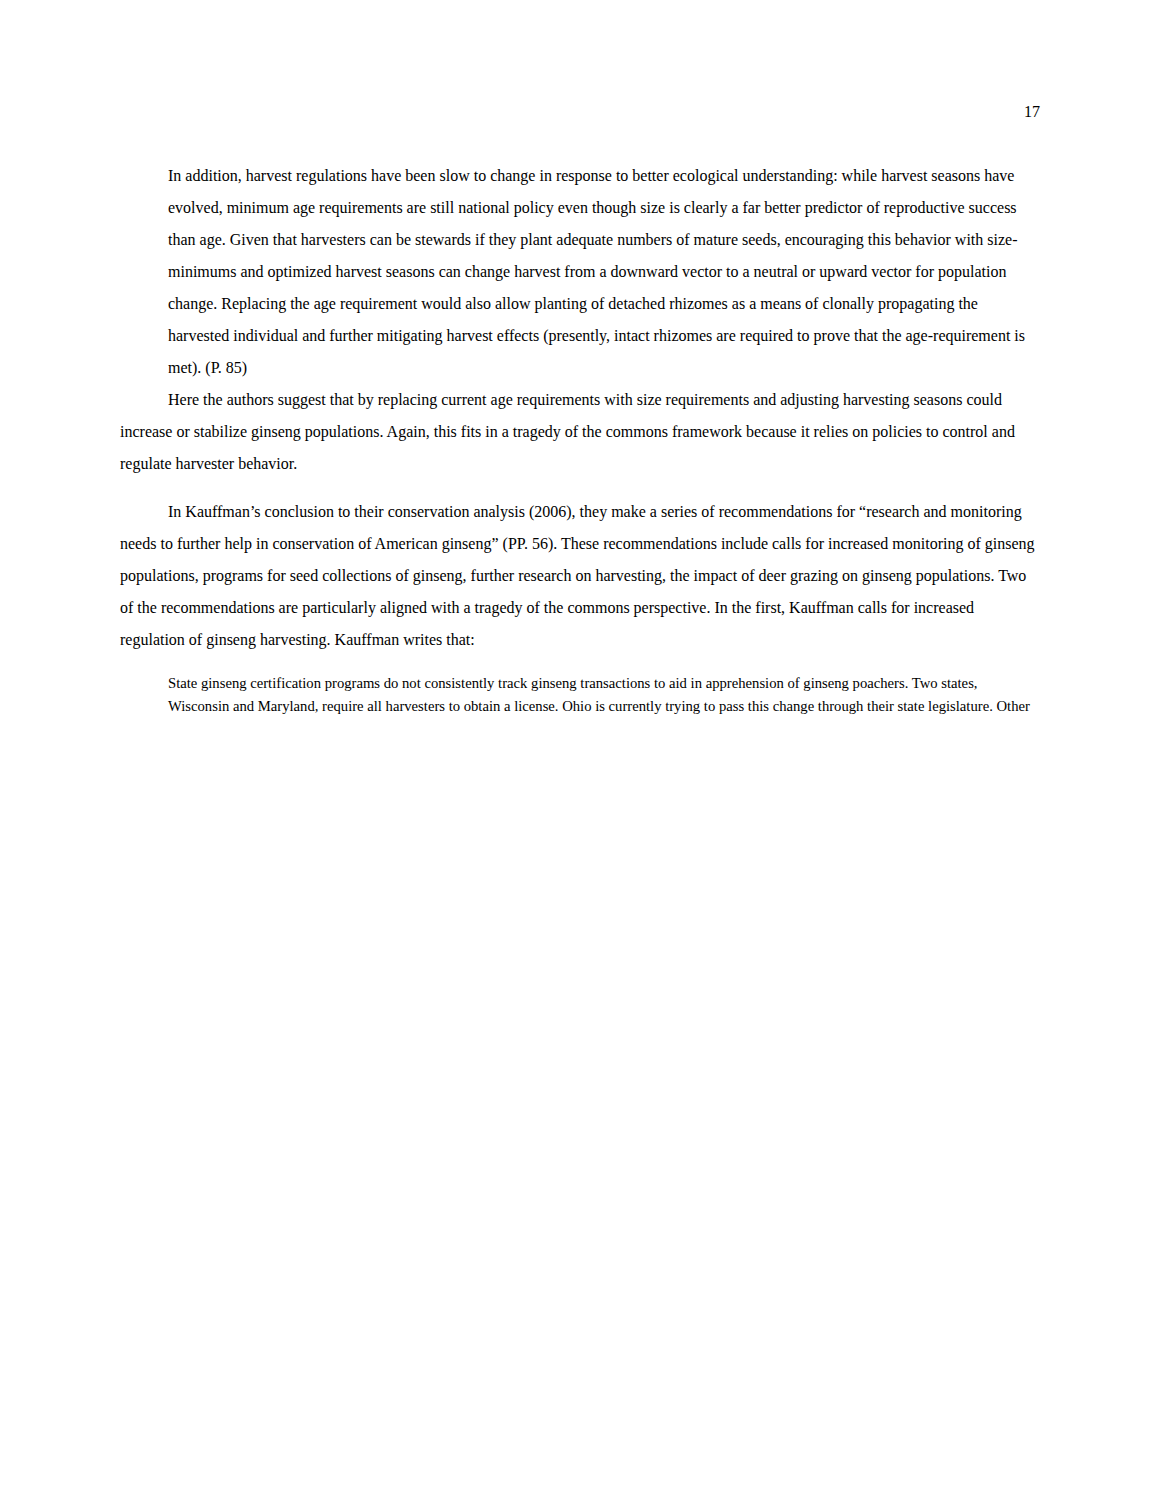17
In addition, harvest regulations have been slow to change in response to better ecological understanding: while harvest seasons have evolved, minimum age requirements are still national policy even though size is clearly a far better predictor of reproductive success than age. Given that harvesters can be stewards if they plant adequate numbers of mature seeds, encouraging this behavior with size-minimums and optimized harvest seasons can change harvest from a downward vector to a neutral or upward vector for population change. Replacing the age requirement would also allow planting of detached rhizomes as a means of clonally propagating the harvested individual and further mitigating harvest effects (presently, intact rhizomes are required to prove that the age-requirement is met). (P. 85)
Here the authors suggest that by replacing current age requirements with size requirements and adjusting harvesting seasons could increase or stabilize ginseng populations. Again, this fits in a tragedy of the commons framework because it relies on policies to control and regulate harvester behavior.
In Kauffman’s conclusion to their conservation analysis (2006), they make a series of recommendations for “research and monitoring needs to further help in conservation of American ginseng” (PP. 56). These recommendations include calls for increased monitoring of ginseng populations, programs for seed collections of ginseng, further research on harvesting, the impact of deer grazing on ginseng populations. Two of the recommendations are particularly aligned with a tragedy of the commons perspective. In the first, Kauffman calls for increased regulation of ginseng harvesting. Kauffman writes that:
State ginseng certification programs do not consistently track ginseng transactions to aid in apprehension of ginseng poachers. Two states, Wisconsin and Maryland, require all harvesters to obtain a license. Ohio is currently trying to pass this change through their state legislature. Other